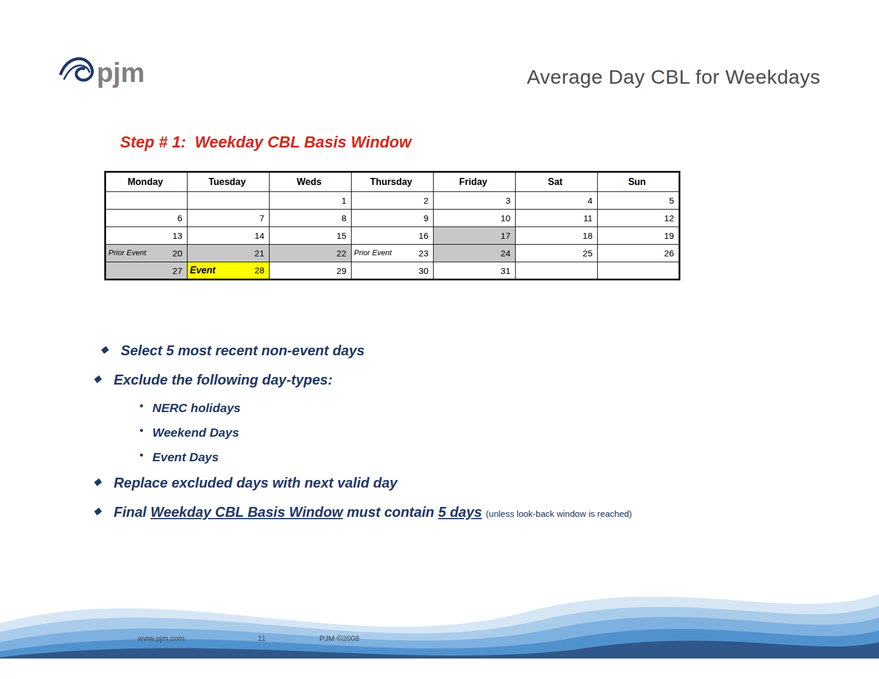pjm
Average Day CBL for Weekdays
Step # 1: Weekday CBL Basis Window
| Monday | Tuesday | Weds | Thursday | Friday | Sat | Sun |
| --- | --- | --- | --- | --- | --- | --- |
| | | 1 | 2 | 3 | 4 | 5 |
| 6 | 7 | 8 | 9 | 10 | 11 | 12 |
| 13 | 14 | 15 | 16 | 17 | 18 | 19 |
| Prior Event 20 | 21 | 22 | Prior Event 23 | 24 | 25 | 26 |
| 27 | Event 28 | 29 | 30 | 31 | | |
Select 5 most recent non-event days
Exclude the following day-types:
NERC holidays
Weekend Days
Event Days
Replace excluded days with next valid day
Final Weekday CBL Basis Window must contain 5 days (unless look-back window is reached)
www.pjm.com 11 PJM ©2008